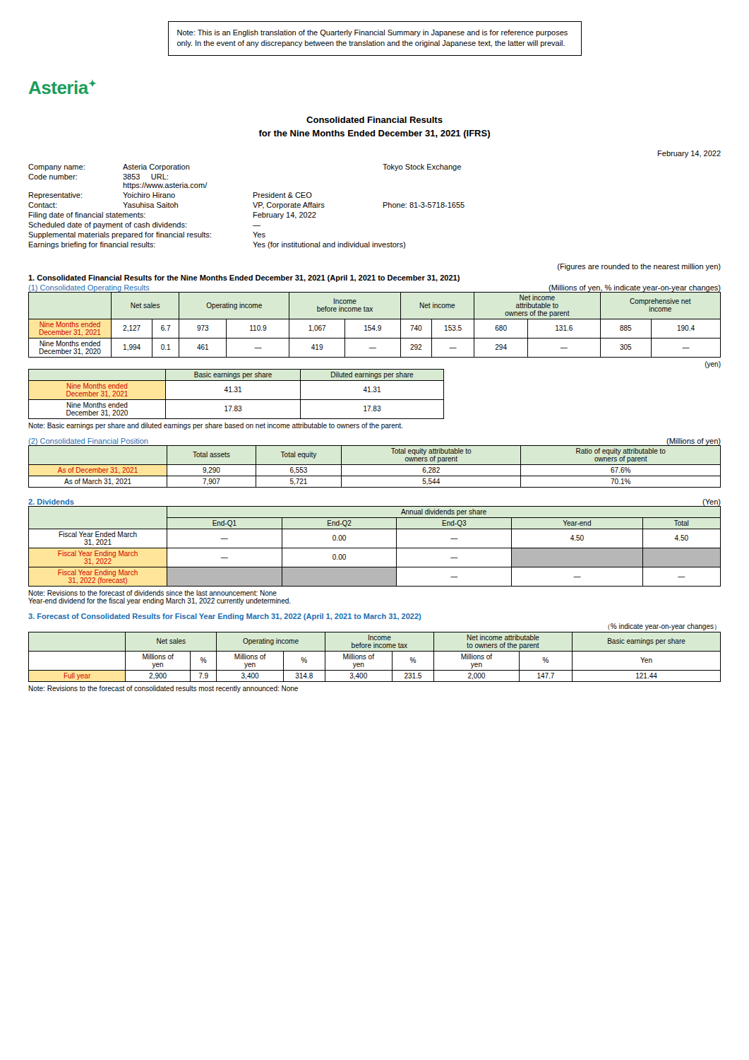Note: This is an English translation of the Quarterly Financial Summary in Japanese and is for reference purposes only. In the event of any discrepancy between the translation and the original Japanese text, the latter will prevail.
Asteria✦
Consolidated Financial Results
for the Nine Months Ended December 31, 2021 (IFRS)
February 14, 2022
| Company name: | Asteria Corporation | | Tokyo Stock Exchange |
| Code number: | 3853 URL: https://www.asteria.com/ | | |
| Representative: | Yoichiro Hirano | President & CEO | |
| Contact: | Yasuhisa Saitoh | VP, Corporate Affairs | Phone: 81-3-5718-1655 |
| Filing date of financial statements: | February 14, 2022 | |
| Scheduled date of payment of cash dividends: | — | |
| Supplemental materials prepared for financial results: | Yes | |
| Earnings briefing for financial results: | Yes (for institutional and individual investors) |
(Figures are rounded to the nearest million yen)
1. Consolidated Financial Results for the Nine Months Ended December 31, 2021 (April 1, 2021 to December 31, 2021)
(1) Consolidated Operating Results (Millions of yen, % indicate year-on-year changes)
| | Net sales | Operating income | Income before income tax | Net income | Net income attributable to owners of the parent | Comprehensive net income |
| --- | --- | --- | --- | --- | --- | --- |
| Nine Months ended December 31, 2021 | 2,127 | 6.7 | 973 | 110.9 | 1,067 | 154.9 | 740 | 153.5 | 680 | 131.6 | 885 | 190.4 |
| Nine Months ended December 31, 2020 | 1,994 | 0.1 | 461 | — | 419 | — | 292 | — | 294 | — | 305 | — |
(yen)
| | Basic earnings per share | Diluted earnings per share |
| --- | --- | --- |
| Nine Months ended December 31, 2021 | 41.31 | 41.31 |
| Nine Months ended December 31, 2020 | 17.83 | 17.83 |
Note: Basic earnings per share and diluted earnings per share based on net income attributable to owners of the parent.
(2) Consolidated Financial Position (Millions of yen)
| | Total assets | Total equity | Total equity attributable to owners of parent | Ratio of equity attributable to owners of parent |
| --- | --- | --- | --- | --- |
| As of December 31, 2021 | 9,290 | 6,553 | 6,282 | 67.6% |
| As of March 31, 2021 | 7,907 | 5,721 | 5,544 | 70.1% |
2. Dividends (Yen)
| | Annual dividends per share |
| --- | --- |
| End-Q1 | End-Q2 | End-Q3 | Year-end | Total |
| Fiscal Year Ended March 31, 2021 | — | 0.00 | — | 4.50 | 4.50 |
| Fiscal Year Ending March 31, 2022 | — | 0.00 | — | | |
| Fiscal Year Ending March 31, 2022 (forecast) | | | — | — | — |
Note: Revisions to the forecast of dividends since the last announcement: None
Year-end dividend for the fiscal year ending March 31, 2022 currently undetermined.
3. Forecast of Consolidated Results for Fiscal Year Ending March 31, 2022 (April 1, 2021 to March 31, 2022)
（% indicate year-on-year changes）
| | Net sales | Operating income | Income before income tax | Net income attributable to owners of the parent | Basic earnings per share |
| --- | --- | --- | --- | --- | --- |
| | Millions of yen | % | Millions of yen | % | Millions of yen | % | Millions of yen | % | Yen |
| Full year | 2,900 | 7.9 | 3,400 | 314.8 | 3,400 | 231.5 | 2,000 | 147.7 | 121.44 |
Note: Revisions to the forecast of consolidated results most recently announced: None